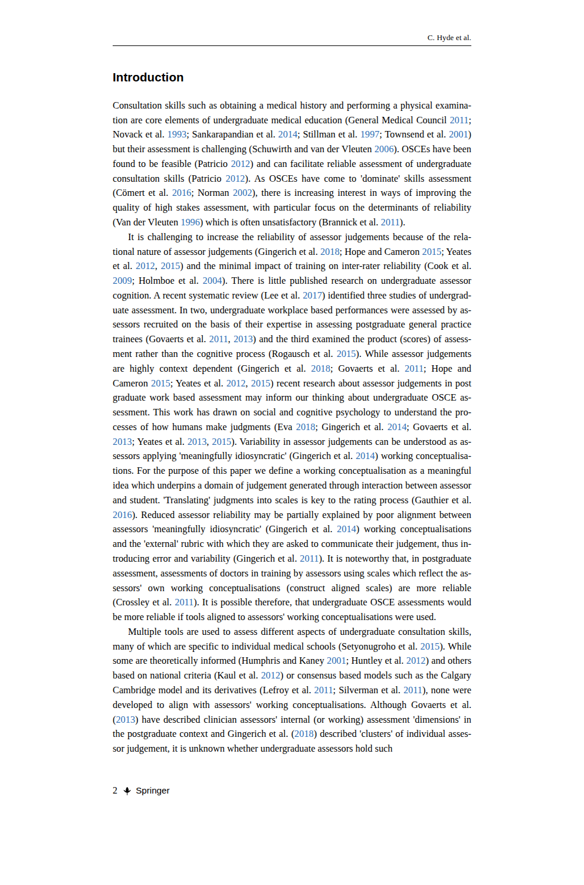C. Hyde et al.
Introduction
Consultation skills such as obtaining a medical history and performing a physical examination are core elements of undergraduate medical education (General Medical Council 2011; Novack et al. 1993; Sankarapandian et al. 2014; Stillman et al. 1997; Townsend et al. 2001) but their assessment is challenging (Schuwirth and van der Vleuten 2006). OSCEs have been found to be feasible (Patricio 2012) and can facilitate reliable assessment of undergraduate consultation skills (Patricio 2012). As OSCEs have come to 'dominate' skills assessment (Cömert et al. 2016; Norman 2002), there is increasing interest in ways of improving the quality of high stakes assessment, with particular focus on the determinants of reliability (Van der Vleuten 1996) which is often unsatisfactory (Brannick et al. 2011).
It is challenging to increase the reliability of assessor judgements because of the relational nature of assessor judgements (Gingerich et al. 2018; Hope and Cameron 2015; Yeates et al. 2012, 2015) and the minimal impact of training on inter-rater reliability (Cook et al. 2009; Holmboe et al. 2004). There is little published research on undergraduate assessor cognition. A recent systematic review (Lee et al. 2017) identified three studies of undergraduate assessment. In two, undergraduate workplace based performances were assessed by assessors recruited on the basis of their expertise in assessing postgraduate general practice trainees (Govaerts et al. 2011, 2013) and the third examined the product (scores) of assessment rather than the cognitive process (Rogausch et al. 2015). While assessor judgements are highly context dependent (Gingerich et al. 2018; Govaerts et al. 2011; Hope and Cameron 2015; Yeates et al. 2012, 2015) recent research about assessor judgements in post graduate work based assessment may inform our thinking about undergraduate OSCE assessment. This work has drawn on social and cognitive psychology to understand the processes of how humans make judgments (Eva 2018; Gingerich et al. 2014; Govaerts et al. 2013; Yeates et al. 2013, 2015). Variability in assessor judgements can be understood as assessors applying 'meaningfully idiosyncratic' (Gingerich et al. 2014) working conceptualisations. For the purpose of this paper we define a working conceptualisation as a meaningful idea which underpins a domain of judgement generated through interaction between assessor and student. 'Translating' judgments into scales is key to the rating process (Gauthier et al. 2016). Reduced assessor reliability may be partially explained by poor alignment between assessors 'meaningfully idiosyncratic' (Gingerich et al. 2014) working conceptualisations and the 'external' rubric with which they are asked to communicate their judgement, thus introducing error and variability (Gingerich et al. 2011). It is noteworthy that, in postgraduate assessment, assessments of doctors in training by assessors using scales which reflect the assessors' own working conceptualisations (construct aligned scales) are more reliable (Crossley et al. 2011). It is possible therefore, that undergraduate OSCE assessments would be more reliable if tools aligned to assessors' working conceptualisations were used.
Multiple tools are used to assess different aspects of undergraduate consultation skills, many of which are specific to individual medical schools (Setyonugroho et al. 2015). While some are theoretically informed (Humphris and Kaney 2001; Huntley et al. 2012) and others based on national criteria (Kaul et al. 2012) or consensus based models such as the Calgary Cambridge model and its derivatives (Lefroy et al. 2011; Silverman et al. 2011), none were developed to align with assessors' working conceptualisations. Although Govaerts et al. (2013) have described clinician assessors' internal (or working) assessment 'dimensions' in the postgraduate context and Gingerich et al. (2018) described 'clusters' of individual assessor judgement, it is unknown whether undergraduate assessors hold such
2 Springer